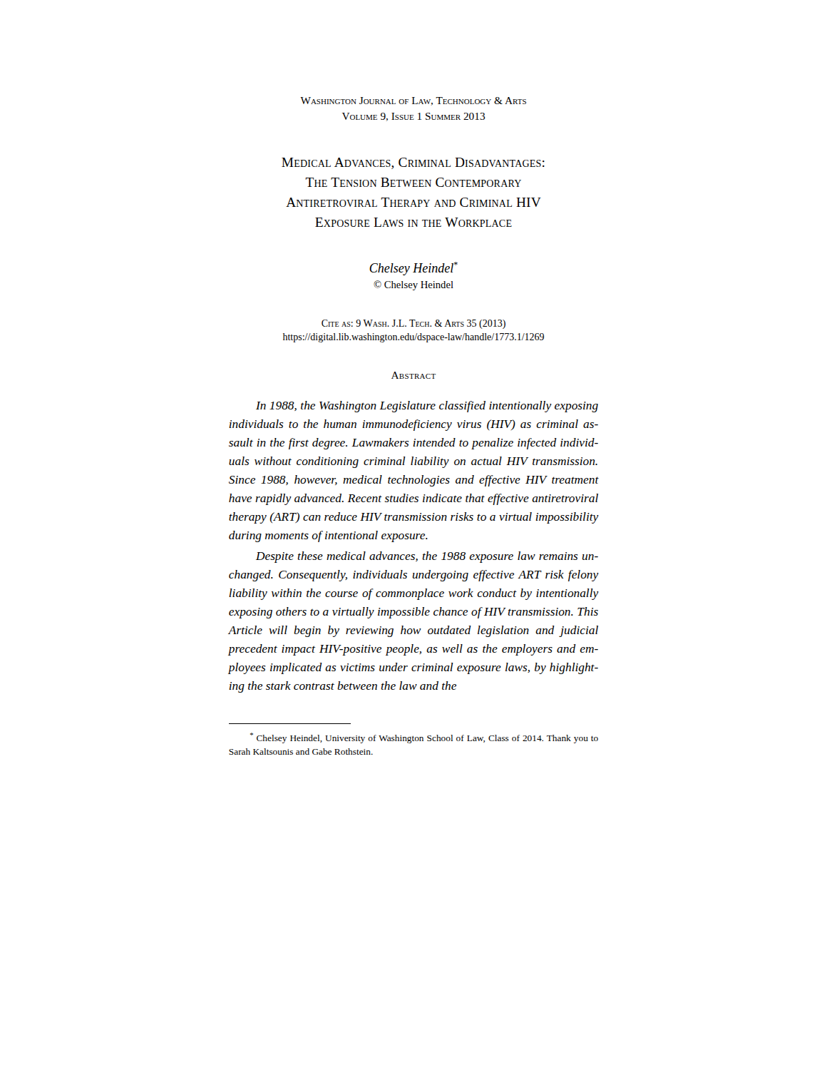Washington Journal of Law, Technology & Arts
Volume 9, Issue 1 Summer 2013
Medical Advances, Criminal Disadvantages:
The Tension Between Contemporary
Antiretroviral Therapy and Criminal HIV
Exposure Laws in the Workplace
Chelsey Heindel*
© Chelsey Heindel
Cite as: 9 Wash. J.L. Tech. & Arts 35 (2013)
https://digital.lib.washington.edu/dspace-law/handle/1773.1/1269
Abstract
In 1988, the Washington Legislature classified intentionally exposing individuals to the human immunodeficiency virus (HIV) as criminal assault in the first degree. Lawmakers intended to penalize infected individuals without conditioning criminal liability on actual HIV transmission. Since 1988, however, medical technologies and effective HIV treatment have rapidly advanced. Recent studies indicate that effective antiretroviral therapy (ART) can reduce HIV transmission risks to a virtual impossibility during moments of intentional exposure.
Despite these medical advances, the 1988 exposure law remains unchanged. Consequently, individuals undergoing effective ART risk felony liability within the course of commonplace work conduct by intentionally exposing others to a virtually impossible chance of HIV transmission. This Article will begin by reviewing how outdated legislation and judicial precedent impact HIV-positive people, as well as the employers and employees implicated as victims under criminal exposure laws, by highlighting the stark contrast between the law and the
* Chelsey Heindel, University of Washington School of Law, Class of 2014. Thank you to Sarah Kaltsounis and Gabe Rothstein.